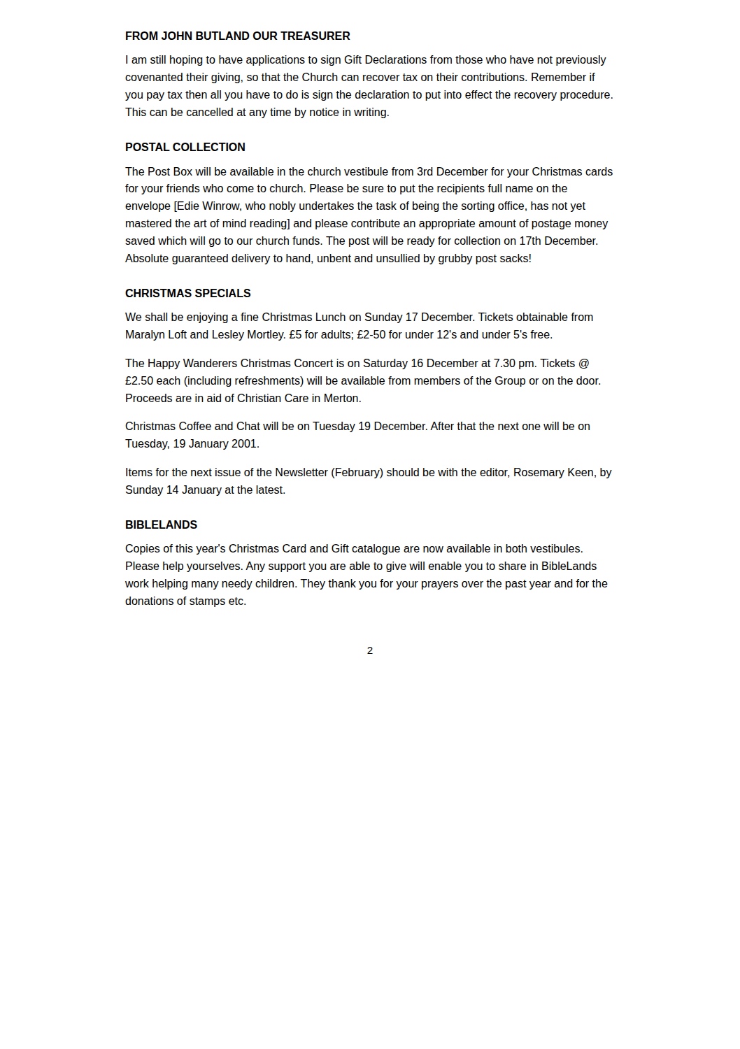FROM JOHN BUTLAND OUR TREASURER
I am still hoping to have applications to sign Gift Declarations from those who have not previously covenanted their giving, so that the Church can recover tax on their contributions. Remember if you pay tax then all you have to do is sign the declaration to put into effect the recovery procedure. This can be cancelled at any time by notice in writing.
POSTAL COLLECTION
The Post Box will be available in the church vestibule from 3rd December for your Christmas cards for your friends who come to church. Please be sure to put the recipients full name on the envelope [Edie Winrow, who nobly undertakes the task of being the sorting office, has not yet mastered the art of mind reading] and please contribute an appropriate amount of postage money saved which will go to our church funds. The post will be ready for collection on 17th December. Absolute guaranteed delivery to hand, unbent and unsullied by grubby post sacks!
CHRISTMAS SPECIALS
We shall be enjoying a fine Christmas Lunch on Sunday 17 December. Tickets obtainable from Maralyn Loft and Lesley Mortley. £5 for adults; £2-50 for under 12's and under 5's free.
The Happy Wanderers Christmas Concert is on Saturday 16 December at 7.30 pm. Tickets @ £2.50 each (including refreshments) will be available from members of the Group or on the door. Proceeds are in aid of Christian Care in Merton.
Christmas Coffee and Chat will be on Tuesday 19 December. After that the next one will be on Tuesday, 19 January 2001.
Items for the next issue of the Newsletter (February) should be with the editor, Rosemary Keen, by Sunday 14 January at the latest.
BIBLELANDS
Copies of this year's Christmas Card and Gift catalogue are now available in both vestibules. Please help yourselves. Any support you are able to give will enable you to share in BibleLands work helping many needy children. They thank you for your prayers over the past year and for the donations of stamps etc.
2